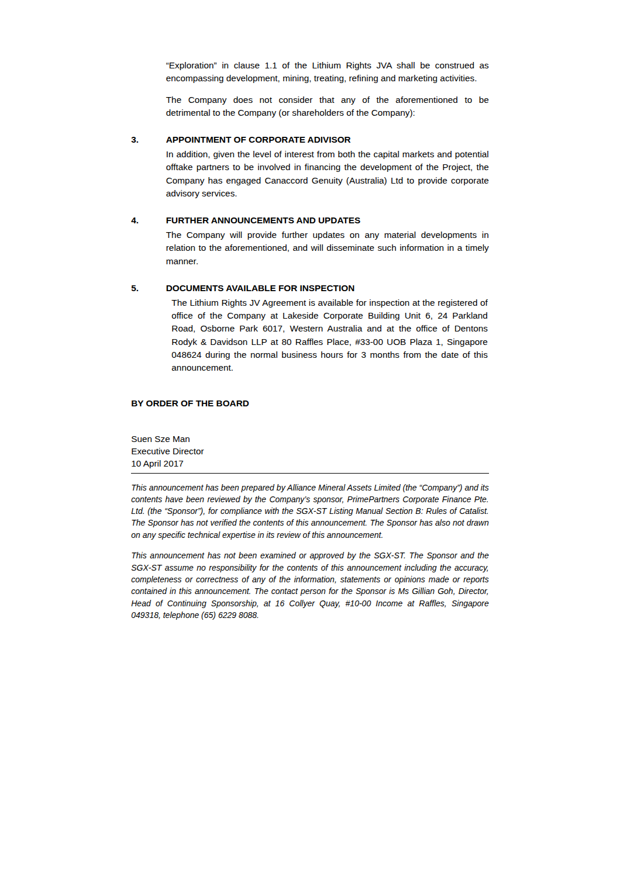“Exploration” in clause 1.1 of the Lithium Rights JVA shall be construed as encompassing development, mining, treating, refining and marketing activities.
The Company does not consider that any of the aforementioned to be detrimental to the Company (or shareholders of the Company):
3.
Appointment of Corporate Adivisor
In addition, given the level of interest from both the capital markets and potential offtake partners to be involved in financing the development of the Project, the Company has engaged Canaccord Genuity (Australia) Ltd to provide corporate advisory services.
4.
Further Announcements and Updates
The Company will provide further updates on any material developments in relation to the aforementioned, and will disseminate such information in a timely manner.
5.
Documents Available for Inspection
The Lithium Rights JV Agreement is available for inspection at the registered of office of the Company at Lakeside Corporate Building Unit 6, 24 Parkland Road, Osborne Park 6017, Western Australia and at the office of Dentons Rodyk & Davidson LLP at 80 Raffles Place, #33-00 UOB Plaza 1, Singapore 048624 during the normal business hours for 3 months from the date of this announcement.
BY ORDER OF THE BOARD
Suen Sze Man
Executive Director
10 April 2017
This announcement has been prepared by Alliance Mineral Assets Limited (the “Company”) and its contents have been reviewed by the Company’s sponsor, PrimePartners Corporate Finance Pte. Ltd. (the “Sponsor”), for compliance with the SGX-ST Listing Manual Section B: Rules of Catalist. The Sponsor has not verified the contents of this announcement. The Sponsor has also not drawn on any specific technical expertise in its review of this announcement.
This announcement has not been examined or approved by the SGX-ST. The Sponsor and the SGX-ST assume no responsibility for the contents of this announcement including the accuracy, completeness or correctness of any of the information, statements or opinions made or reports contained in this announcement. The contact person for the Sponsor is Ms Gillian Goh, Director, Head of Continuing Sponsorship, at 16 Collyer Quay, #10-00 Income at Raffles, Singapore 049318, telephone (65) 6229 8088.